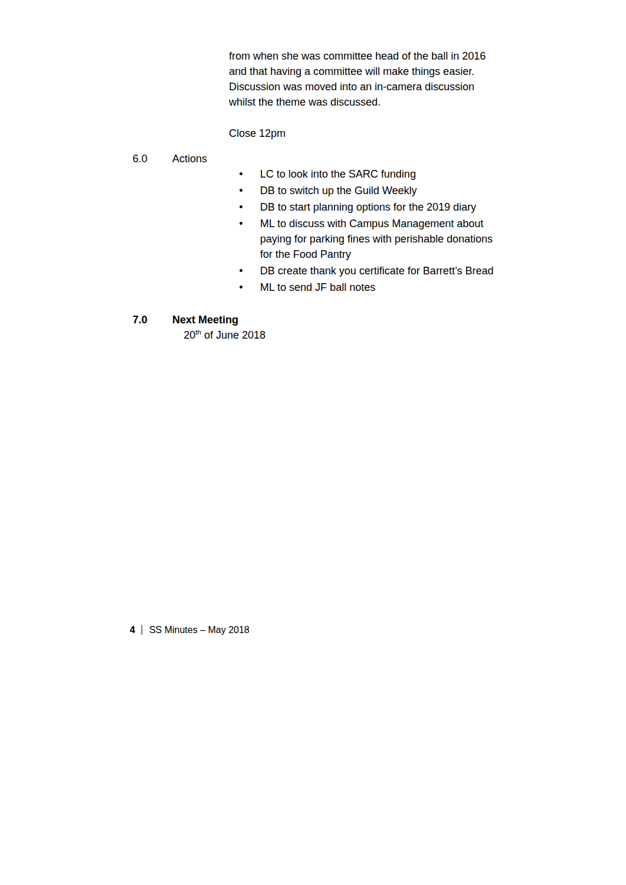from when she was committee head of the ball in 2016 and that having a committee will make things easier.
Discussion was moved into an in-camera discussion whilst the theme was discussed.
Close 12pm
6.0
Actions
LC to look into the SARC funding
DB to switch up the Guild Weekly
DB to start planning options for the 2019 diary
ML to discuss with Campus Management about paying for parking fines with perishable donations for the Food Pantry
DB create thank you certificate for Barrett’s Bread
ML to send JF ball notes
7.0
Next Meeting
20th of June 2018
4 SS Minutes – May 2018